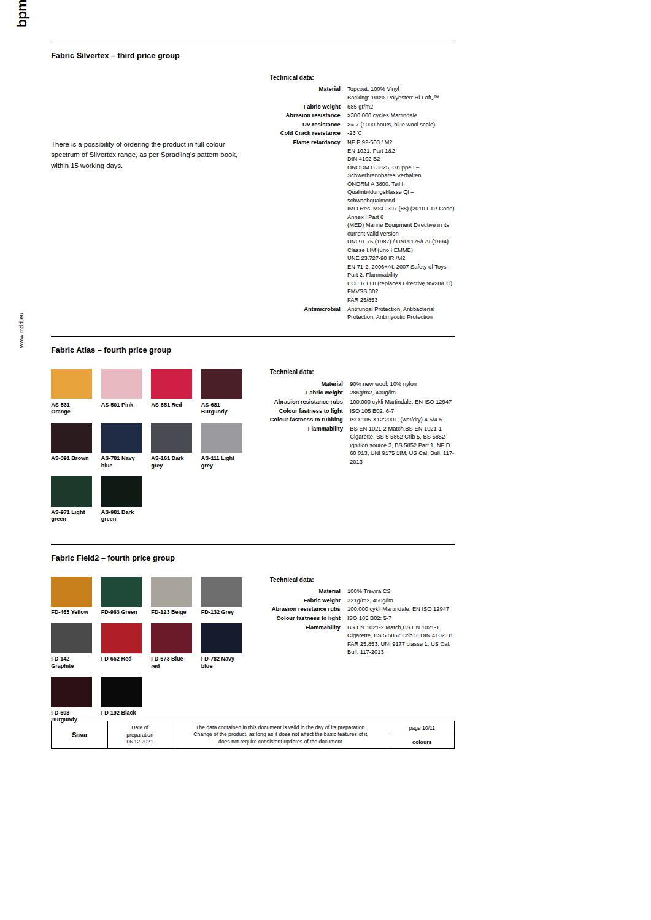bpm.
www.mdd.eu
Fabric Silvertex – third price group
There is a possibility of ordering the product in full colour spectrum of Silvertex range, as per Spradling’s pattern book, within 15 working days.
Technical data:
| Material | Topcoat: 100% Vinyl Backing: 100% Polyesterr Hi-Loft₂™ |
| Fabric weight | 685 gr/m2 |
| Abrasion resistance | >300,000 cycles Martindale |
| UV-resistance | >= 7 (1000 hours, blue wool scale) |
| Cold Crack resistance | -23°C |
| Flame retardancy | NF P 92-503 / M2 EN 1021, Part 1&2 DIN 4102 B2 ÖNORM B 3825, Gruppe I – Schwerbrennbares Verhalten ÖNORM A 3800, Teil I, Qualmbildungsklasse Ql – schwachqualmend IMO Res. MSC.307 (88) (2010 FTP Code) Annex I Part 8 (MED) Marine Equipment Directive in its current valid version UNI 91 75 (1987) / UNI 9175/FAI (1994) Classe I.IM (uno I EMME) UNE 23.727-90 IR /M2 EN 71-2: 2006+AI: 2007 Safety of Toys – Part 2: Flammability ECE R I I 8 (replaces Directivȩ 95/28/EC) FMVSS 302 FAR 25/853 |
| Antimicrobial | Antifungal Protection, Antibacterial Protection, Antimycotic Protection |
Fabric Atlas – fourth price group
AS-531
Orange
AS-501 Pink
AS-651 Red
AS-681 Burgundy
AS-391 Brown
AS-781 Navy blue
AS-161 Dark
grey
AS-111 Light grey
AS-971 Light
green
AS-981 Dark
green
Technical data:
| Material | 90% new wool, 10% nylon |
| Fabric weight | 286g/m2, 400g/lm |
| Abrasion resistance rubs | 100,000 cykli Martindale, EN ISO 12947 |
| Colour fastness to light | ISO 105 B02: 6-7 |
| Colour fastness to rubbing | ISO 105-X12:2001, (wet/dry) 4-5/4-5 |
| Flammability | BS EN 1021-2 Match,BS EN 1021-1 Cigarette, BS 5 5852 Crib 5, BS 5852 ignition source 3, BS 5852 Part 1, NF D 60 013, UNI 9175 1IM, US Cal. Bull. 117-2013 |
Fabric Field2 – fourth price group
FD-463 Yellow
FD-963 Green
FD-123 Beige
FD-132 Grey
FD-142 Graphite
FD-662 Red
FD-673 Blue-red
FD-782 Navy blue
FD-693 Burgundy
FD-192 Black
Technical data:
| Material | 100% Trevira CS |
| Fabric weight | 321g/m2, 450g/lm |
| Abrasion resistance rubs | 100,000 cykli Martindale, EN ISO 12947 |
| Colour fastness to light | ISO 105 B02: 5-7 |
| Flammability | BS EN 1021-2 Match,BS EN 1021-1 Cigarette, BS 5 5852 Crib 5, DIN 4102 B1 FAR 25.853, UNI 9177 classe 1, US Cal. Bull. 117-2013 |
| Sava | Date of preparation 06.12.2021 | The data contained in this document is valid in the day of its preparation. Change of the product, as long as it does not affect the basic features of it, does not require consistent updates of the document. | page 10/11 |
| colours |